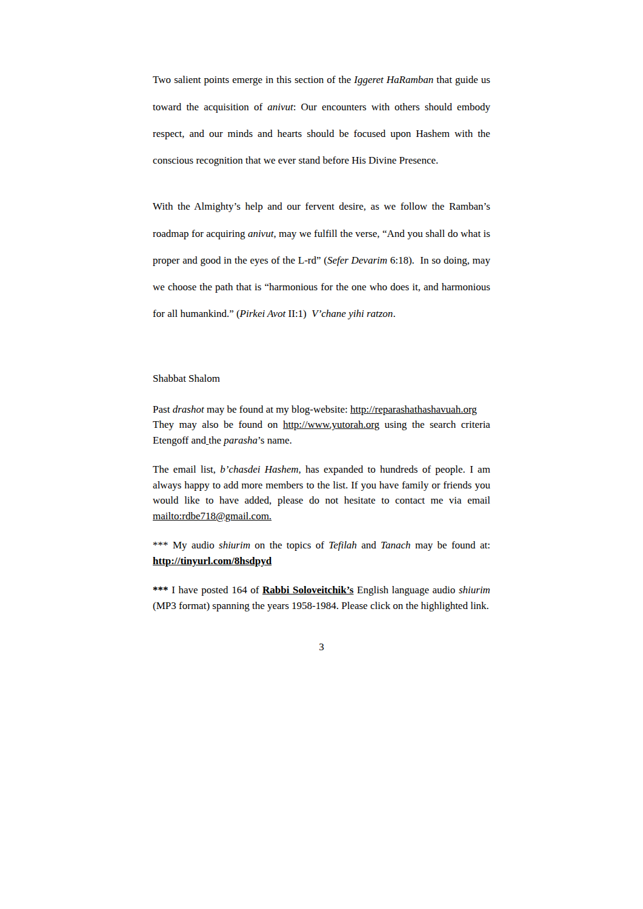Two salient points emerge in this section of the Iggeret HaRamban that guide us toward the acquisition of anivut: Our encounters with others should embody respect, and our minds and hearts should be focused upon Hashem with the conscious recognition that we ever stand before His Divine Presence.
With the Almighty’s help and our fervent desire, as we follow the Ramban’s roadmap for acquiring anivut, may we fulfill the verse, “And you shall do what is proper and good in the eyes of the L-rd” (Sefer Devarim 6:18). In so doing, may we choose the path that is “harmonious for the one who does it, and harmonious for all humankind.” (Pirkei Avot II:1) V’chane yihi ratzon.
Shabbat Shalom
Past drashot may be found at my blog-website: http://reparashathashavuah.org
They may also be found on http://www.yutorah.org using the search criteria Etengoff and the parasha’s name.
The email list, b’chasdei Hashem, has expanded to hundreds of people. I am always happy to add more members to the list. If you have family or friends you would like to have added, please do not hesitate to contact me via email mailto:rdbe718@gmail.com.
*** My audio shiurim on the topics of Tefilah and Tanach may be found at: http://tinyurl.com/8hsdpyd
*** I have posted 164 of Rabbi Soloveitchik’s English language audio shiurim (MP3 format) spanning the years 1958-1984. Please click on the highlighted link.
3